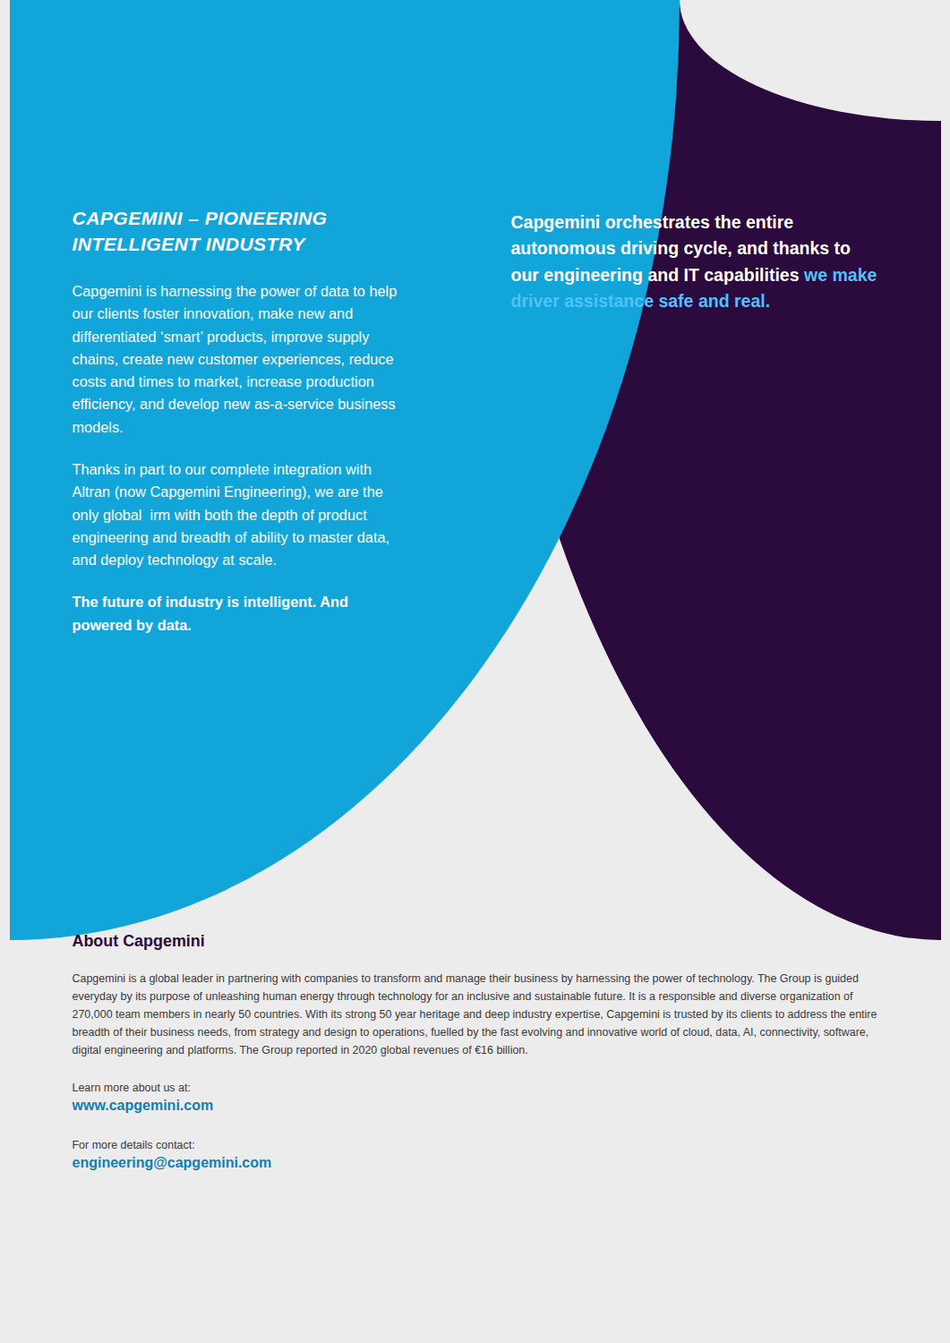Capgemini – Pioneering
Intelligent Industry
Capgemini is harnessing the power of data to help our clients foster innovation, make new and differentiated ‘smart’ products, improve supply chains, create new customer experiences, reduce costs and times to market, increase production efficiency, and develop new as-a-service business models.
Thanks in part to our complete integration with Altran (now Capgemini Engineering), we are the only global irm with both the depth of product engineering and breadth of ability to master data, and deploy technology at scale.
The future of industry is intelligent. And powered by data.
Capgemini orchestrates the entire autonomous driving cycle, and thanks to our engineering and IT capabilities we make driver assistance safe and real.
About Capgemini
Capgemini is a global leader in partnering with companies to transform and manage their business by harnessing the power of technology. The Group is guided everyday by its purpose of unleashing human energy through technology for an inclusive and sustainable future. It is a responsible and diverse organization of 270,000 team members in nearly 50 countries. With its strong 50 year heritage and deep industry expertise, Capgemini is trusted by its clients to address the entire breadth of their business needs, from strategy and design to operations, fuelled by the fast evolving and innovative world of cloud, data, AI, connectivity, software, digital engineering and platforms. The Group reported in 2020 global revenues of €16 billion.
Learn more about us at:
www.capgemini.com
For more details contact:
engineering@capgemini.com